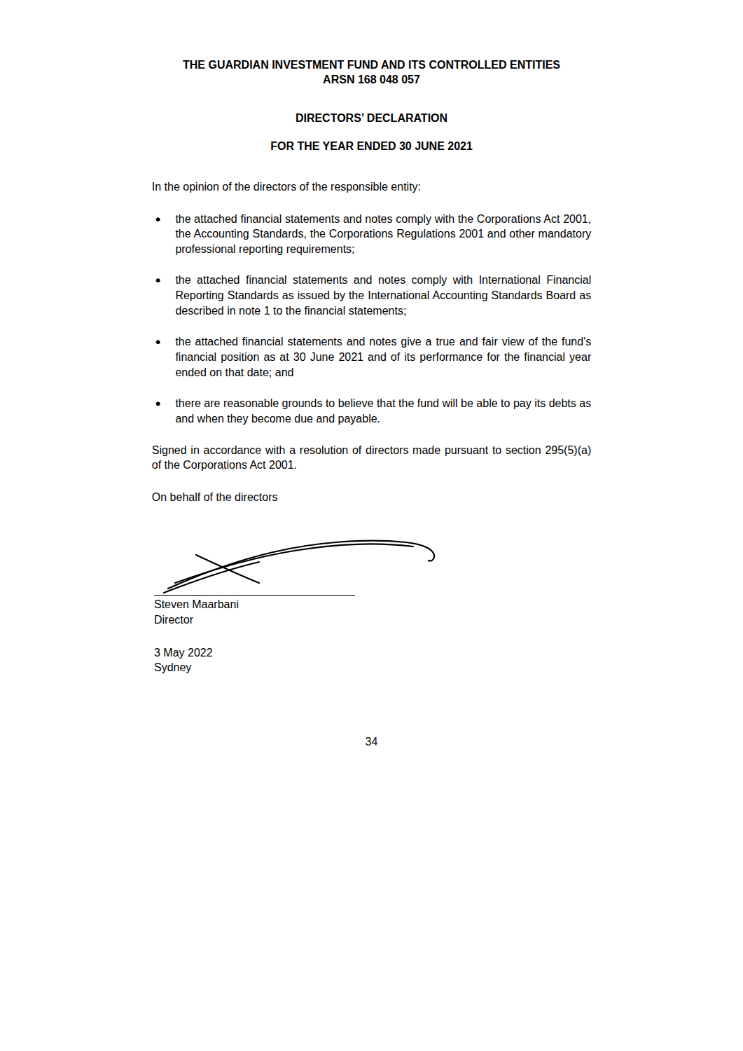THE GUARDIAN INVESTMENT FUND AND ITS CONTROLLED ENTITIES
ARSN 168 048 057
DIRECTORS’ DECLARATION
FOR THE YEAR ENDED 30 JUNE 2021
In the opinion of the directors of the responsible entity:
the attached financial statements and notes comply with the Corporations Act 2001, the Accounting Standards, the Corporations Regulations 2001 and other mandatory professional reporting requirements;
the attached financial statements and notes comply with International Financial Reporting Standards as issued by the International Accounting Standards Board as described in note 1 to the financial statements;
the attached financial statements and notes give a true and fair view of the fund's financial position as at 30 June 2021 and of its performance for the financial year ended on that date; and
there are reasonable grounds to believe that the fund will be able to pay its debts as and when they become due and payable.
Signed in accordance with a resolution of directors made pursuant to section 295(5)(a) of the Corporations Act 2001.
On behalf of the directors
Steven Maarbani
Director
3 May 2022
Sydney
34